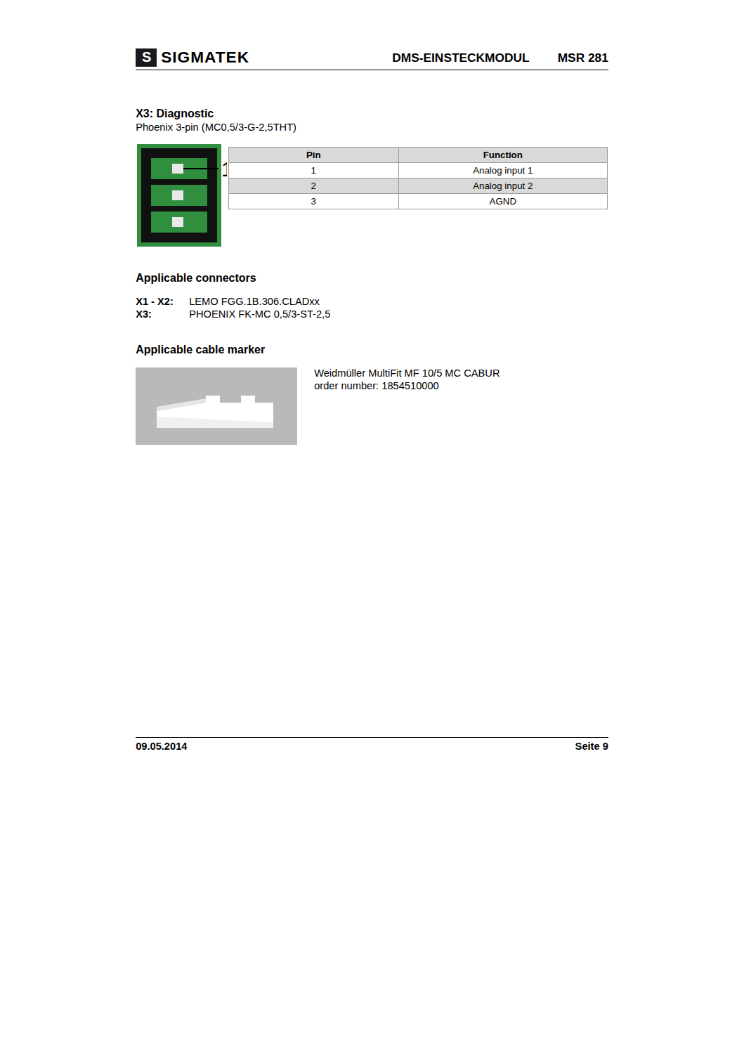S
SIGMATEK
DMS-EINSTECKMODUL MSR 281
X3: Diagnostic
Phoenix 3-pin (MC0,5/3-G-2,5THT)
1
| Pin | Function |
| --- | --- |
| 1 | Analog input 1 |
| 2 | Analog input 2 |
| 3 | AGND |
Applicable connectors
X1 - X2: LEMO FGG.1B.306.CLADxx
X3: PHOENIX FK-MC 0,5/3-ST-2,5
Applicable cable marker
Weidmüller MultiFit MF 10/5 MC CABUR
order number: 1854510000
09.05.2014 Seite 9